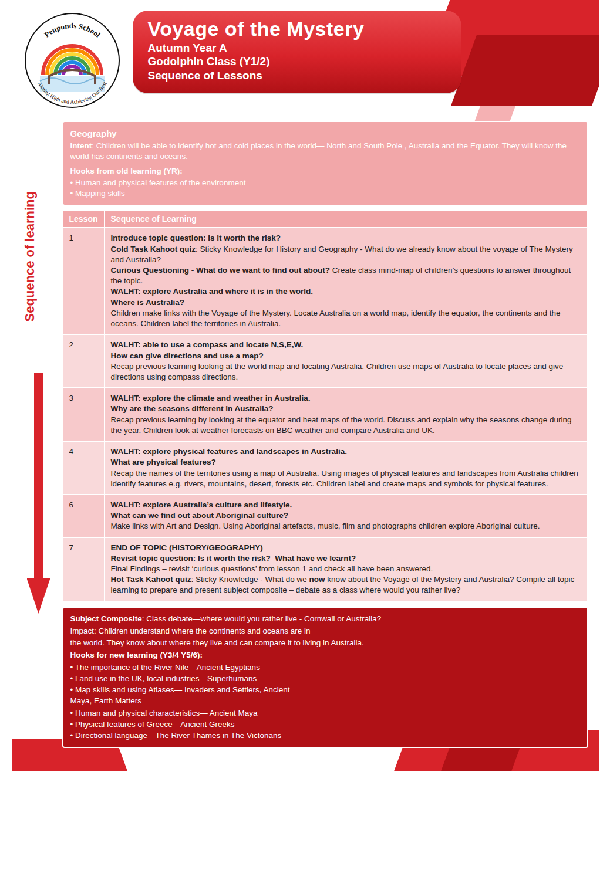Penponds School Aiming High and Achieving Our Best
Voyage of the Mystery
Autumn Year A
Godolphin Class (Y1/2)
Sequence of Lessons
Sequence of learning
Geography
Intent: Children will be able to identify hot and cold places in the world— North and South Pole , Australia and the Equator. They will know the world has continents and oceans.
Hooks from old learning (YR):
Human and physical features of the environment
Mapping skills
| Lesson | Sequence of Learning |
| --- | --- |
| 1 | Introduce topic question: Is it worth the risk? Cold Task Kahoot quiz : Sticky Knowledge for History and Geography - What do we already know about the voyage of The Mystery and Australia? Curious Questioning - What do we want to find out about? Create class mind-map of children’s questions to answer throughout the topic. WALHT: explore Australia and where it is in the world. Where is Australia? Children make links with the Voyage of the Mystery. Locate Australia on a world map, identify the equator, the continents and the oceans. Children label the territories in Australia. |
| 2 | WALHT: able to use a compass and locate N,S,E,W. How can give directions and use a map? Recap previous learning looking at the world map and locating Australia. Children use maps of Australia to locate places and give directions using compass directions. |
| 3 | WALHT: explore the climate and weather in Australia. Why are the seasons different in Australia? Recap previous learning by looking at the equator and heat maps of the world. Discuss and explain why the seasons change during the year. Children look at weather forecasts on BBC weather and compare Australia and UK. |
| 4 | WALHT: explore physical features and landscapes in Australia. What are physical features? Recap the names of the territories using a map of Australia. Using images of physical features and landscapes from Australia children identify features e.g. rivers, mountains, desert, forests etc. Children label and create maps and symbols for physical features. |
| 6 | WALHT: explore Australia’s culture and lifestyle. What can we find out about Aboriginal culture? Make links with Art and Design. Using Aboriginal artefacts, music, film and photographs children explore Aboriginal culture. |
| 7 | END OF TOPIC (HISTORY/GEOGRAPHY) Revisit topic question: Is it worth the risk? What have we learnt? Final Findings – revisit ‘curious questions’ from lesson 1 and check all have been answered. Hot Task Kahoot quiz : Sticky Knowledge - What do we now know about the Voyage of the Mystery and Australia? Compile all topic learning to prepare and present subject composite – debate as a class where would you rather live? |
Subject Composite: Class debate—where would you rather live - Cornwall or Australia?
Impact: Children understand where the continents and oceans are in
the world. They know about where they live and can compare it to living in Australia.
Hooks for new learning (Y3/4 Y5/6):
The importance of the River Nile—Ancient Egyptians
Land use in the UK, local industries—Superhumans
Map skills and using Atlases— Invaders and Settlers, Ancient
Maya, Earth Matters
Human and physical characteristics— Ancient Maya
Physical features of Greece—Ancient Greeks
Directional language—The River Thames in The Victorians